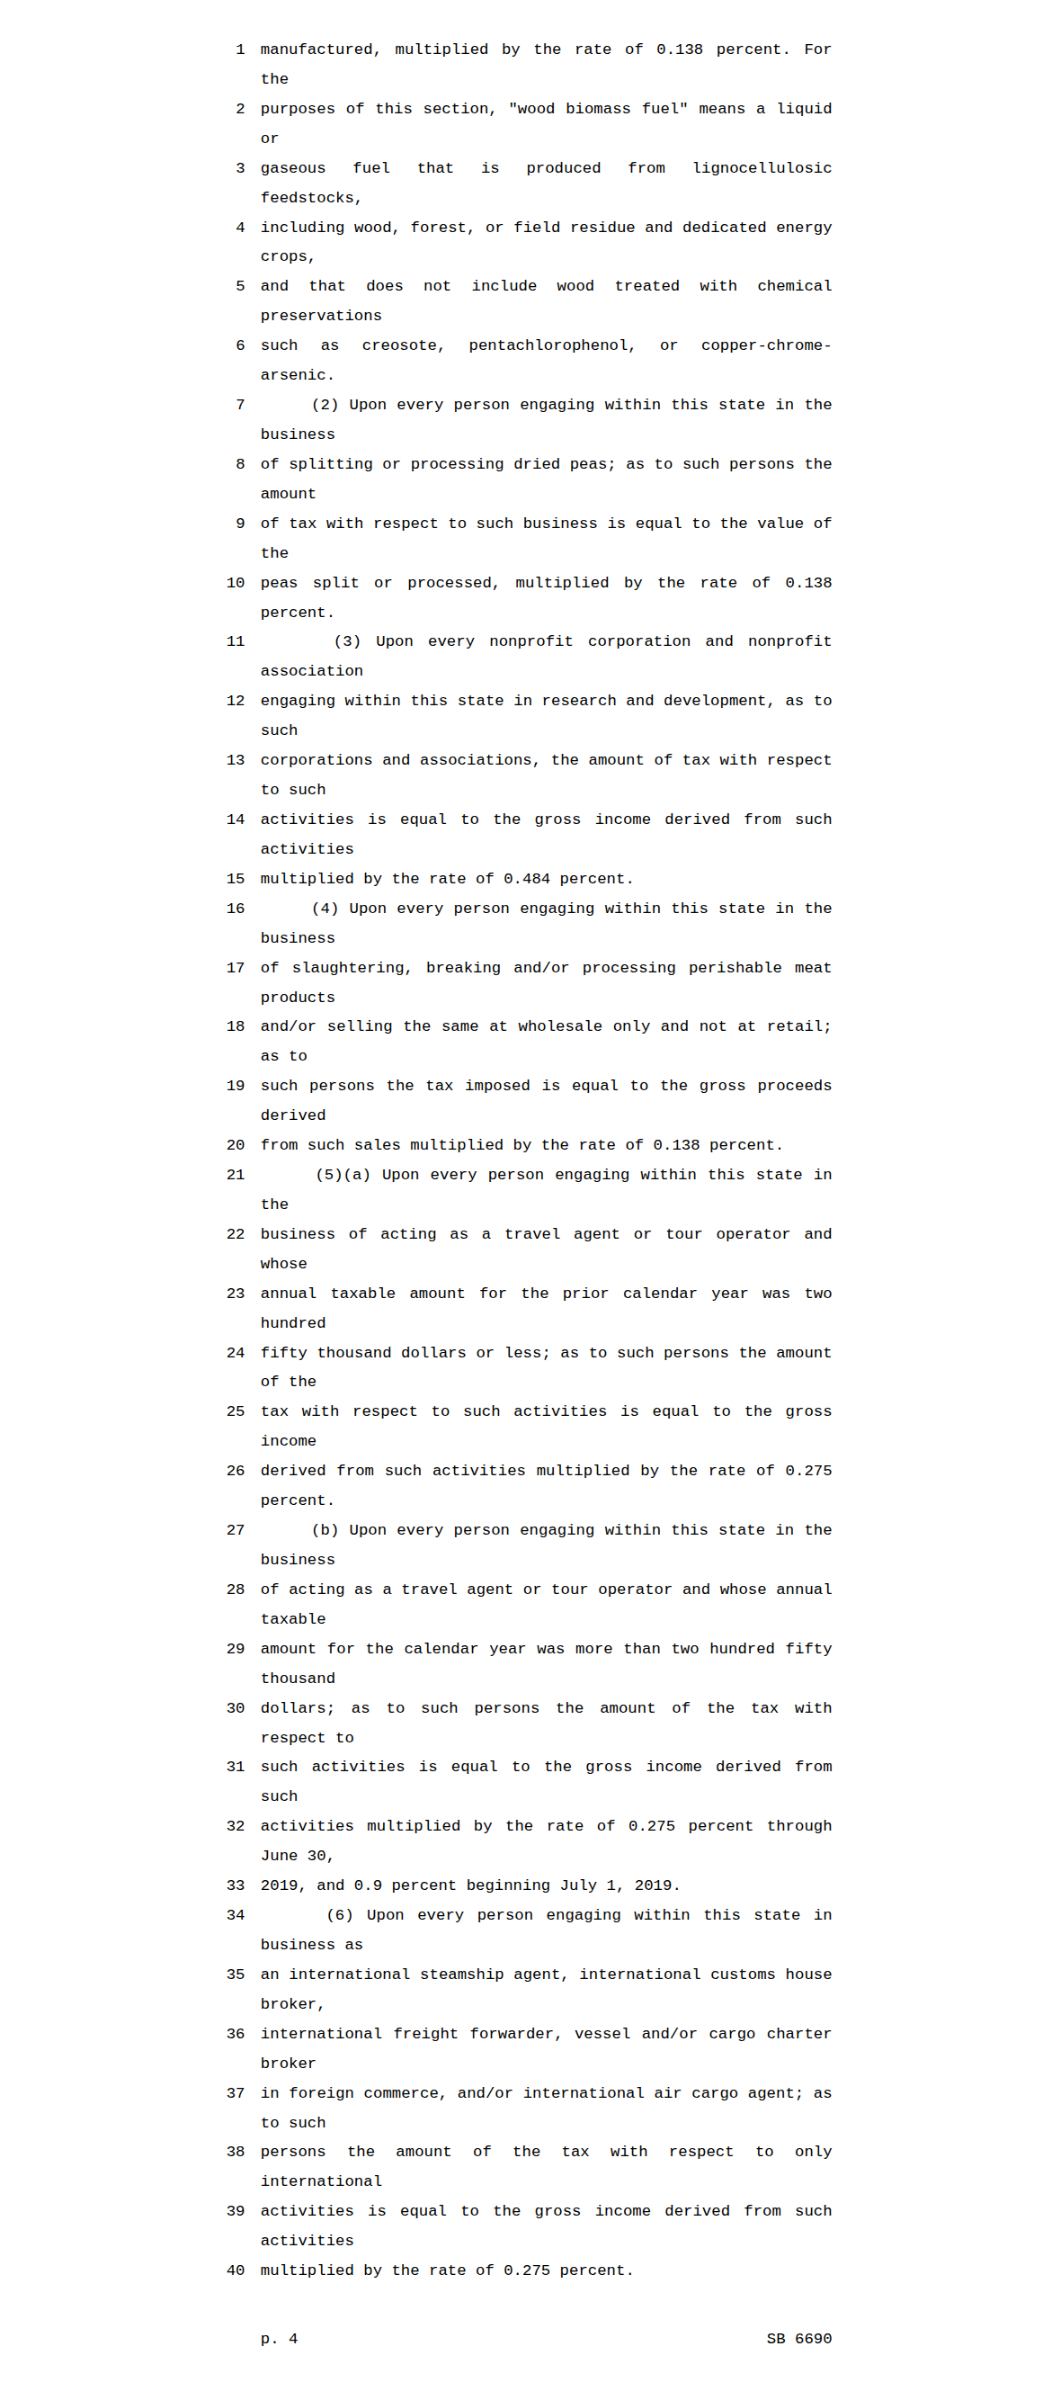manufactured, multiplied by the rate of 0.138 percent. For the
purposes of this section, "wood biomass fuel" means a liquid or
gaseous fuel that is produced from lignocellulosic feedstocks,
including wood, forest, or field residue and dedicated energy crops,
and that does not include wood treated with chemical preservations
such as creosote, pentachlorophenol, or copper-chrome-arsenic.
(2) Upon every person engaging within this state in the business
of splitting or processing dried peas; as to such persons the amount
of tax with respect to such business is equal to the value of the
peas split or processed, multiplied by the rate of 0.138 percent.
(3) Upon every nonprofit corporation and nonprofit association
engaging within this state in research and development, as to such
corporations and associations, the amount of tax with respect to such
activities is equal to the gross income derived from such activities
multiplied by the rate of 0.484 percent.
(4) Upon every person engaging within this state in the business
of slaughtering, breaking and/or processing perishable meat products
and/or selling the same at wholesale only and not at retail; as to
such persons the tax imposed is equal to the gross proceeds derived
from such sales multiplied by the rate of 0.138 percent.
(5)(a) Upon every person engaging within this state in the
business of acting as a travel agent or tour operator and whose
annual taxable amount for the prior calendar year was two hundred
fifty thousand dollars or less; as to such persons the amount of the
tax with respect to such activities is equal to the gross income
derived from such activities multiplied by the rate of 0.275 percent.
(b) Upon every person engaging within this state in the business
of acting as a travel agent or tour operator and whose annual taxable
amount for the calendar year was more than two hundred fifty thousand
dollars; as to such persons the amount of the tax with respect to
such activities is equal to the gross income derived from such
activities multiplied by the rate of 0.275 percent through June 30,
2019, and 0.9 percent beginning July 1, 2019.
(6) Upon every person engaging within this state in business as
an international steamship agent, international customs house broker,
international freight forwarder, vessel and/or cargo charter broker
in foreign commerce, and/or international air cargo agent; as to such
persons the amount of the tax with respect to only international
activities is equal to the gross income derived from such activities
multiplied by the rate of 0.275 percent.
p. 4 SB 6690